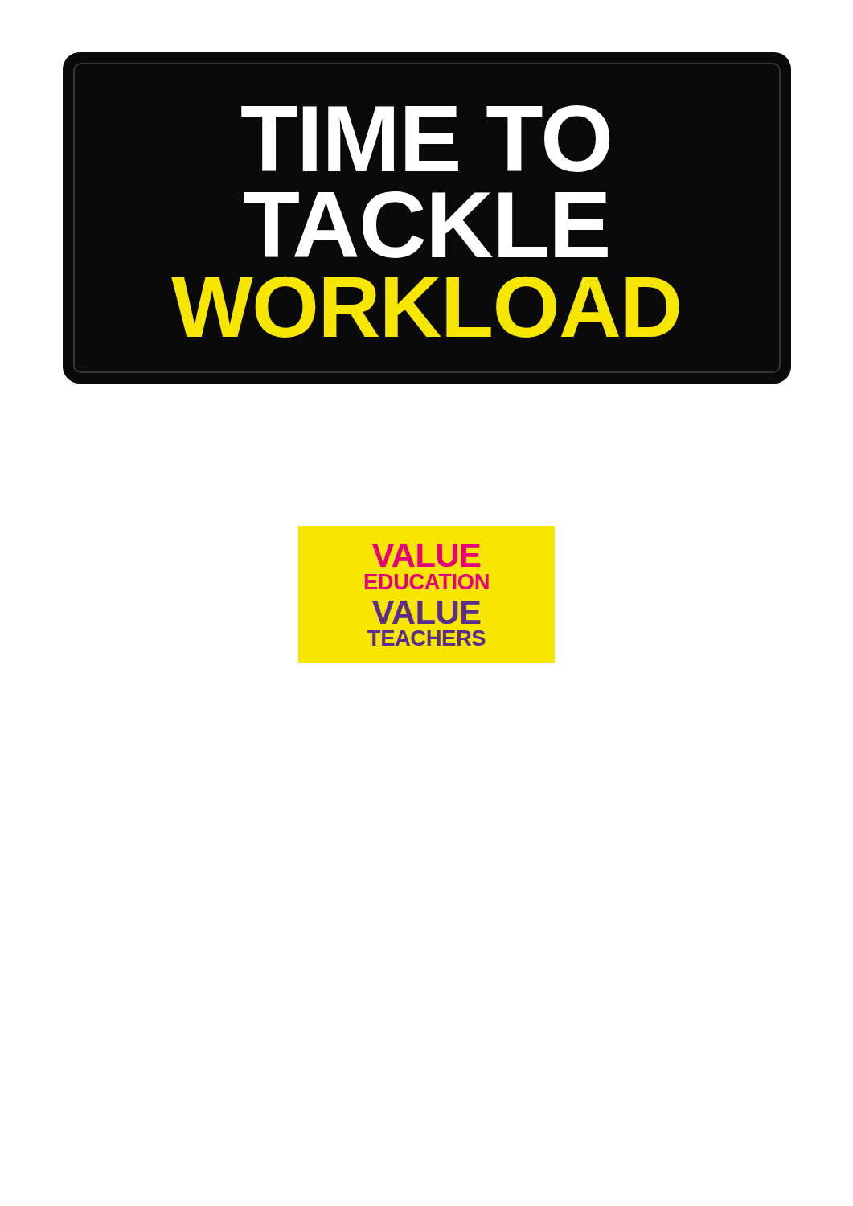Time to Tackle Workload
Value Education Value Teachers